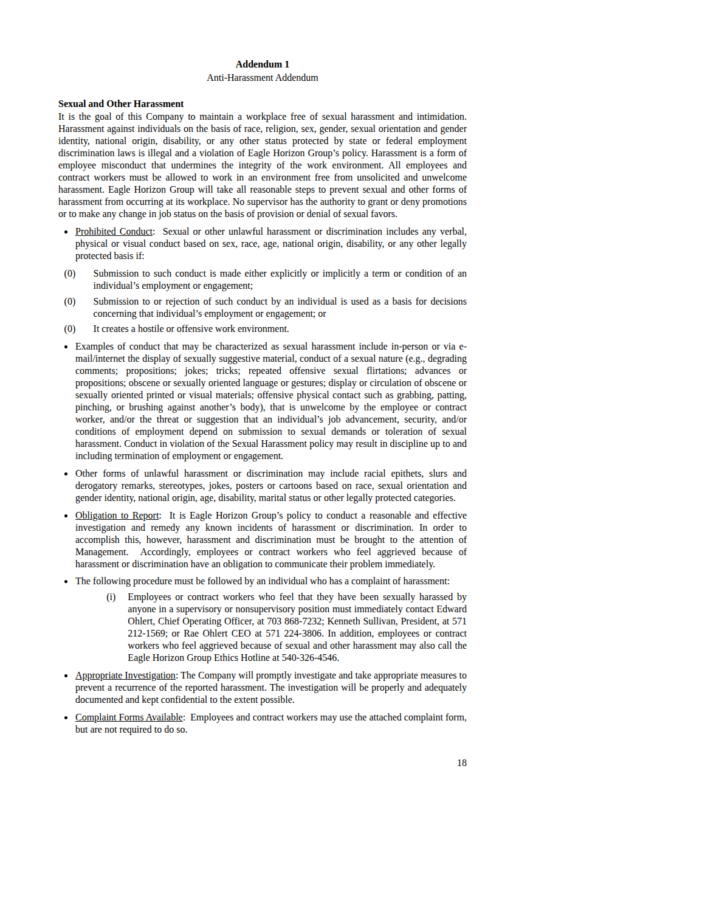Addendum 1
Anti-Harassment Addendum
Sexual and Other Harassment
It is the goal of this Company to maintain a workplace free of sexual harassment and intimidation. Harassment against individuals on the basis of race, religion, sex, gender, sexual orientation and gender identity, national origin, disability, or any other status protected by state or federal employment discrimination laws is illegal and a violation of Eagle Horizon Group’s policy. Harassment is a form of employee misconduct that undermines the integrity of the work environment. All employees and contract workers must be allowed to work in an environment free from unsolicited and unwelcome harassment. Eagle Horizon Group will take all reasonable steps to prevent sexual and other forms of harassment from occurring at its workplace. No supervisor has the authority to grant or deny promotions or to make any change in job status on the basis of provision or denial of sexual favors.
Prohibited Conduct: Sexual or other unlawful harassment or discrimination includes any verbal, physical or visual conduct based on sex, race, age, national origin, disability, or any other legally protected basis if:
Submission to such conduct is made either explicitly or implicitly a term or condition of an individual’s employment or engagement;
Submission to or rejection of such conduct by an individual is used as a basis for decisions concerning that individual’s employment or engagement; or
It creates a hostile or offensive work environment.
Examples of conduct that may be characterized as sexual harassment include in-person or via e-mail/internet the display of sexually suggestive material, conduct of a sexual nature (e.g., degrading comments; propositions; jokes; tricks; repeated offensive sexual flirtations; advances or propositions; obscene or sexually oriented language or gestures; display or circulation of obscene or sexually oriented printed or visual materials; offensive physical contact such as grabbing, patting, pinching, or brushing against another’s body), that is unwelcome by the employee or contract worker, and/or the threat or suggestion that an individual’s job advancement, security, and/or conditions of employment depend on submission to sexual demands or toleration of sexual harassment. Conduct in violation of the Sexual Harassment policy may result in discipline up to and including termination of employment or engagement.
Other forms of unlawful harassment or discrimination may include racial epithets, slurs and derogatory remarks, stereotypes, jokes, posters or cartoons based on race, sexual orientation and gender identity, national origin, age, disability, marital status or other legally protected categories.
Obligation to Report: It is Eagle Horizon Group’s policy to conduct a reasonable and effective investigation and remedy any known incidents of harassment or discrimination. In order to accomplish this, however, harassment and discrimination must be brought to the attention of Management. Accordingly, employees or contract workers who feel aggrieved because of harassment or discrimination have an obligation to communicate their problem immediately.
The following procedure must be followed by an individual who has a complaint of harassment:
Employees or contract workers who feel that they have been sexually harassed by anyone in a supervisory or nonsupervisory position must immediately contact Edward Ohlert, Chief Operating Officer, at 703 868-7232; Kenneth Sullivan, President, at 571 212-1569; or Rae Ohlert CEO at 571 224-3806. In addition, employees or contract workers who feel aggrieved because of sexual and other harassment may also call the Eagle Horizon Group Ethics Hotline at 540-326-4546.
Appropriate Investigation: The Company will promptly investigate and take appropriate measures to prevent a recurrence of the reported harassment. The investigation will be properly and adequately documented and kept confidential to the extent possible.
Complaint Forms Available: Employees and contract workers may use the attached complaint form, but are not required to do so.
18